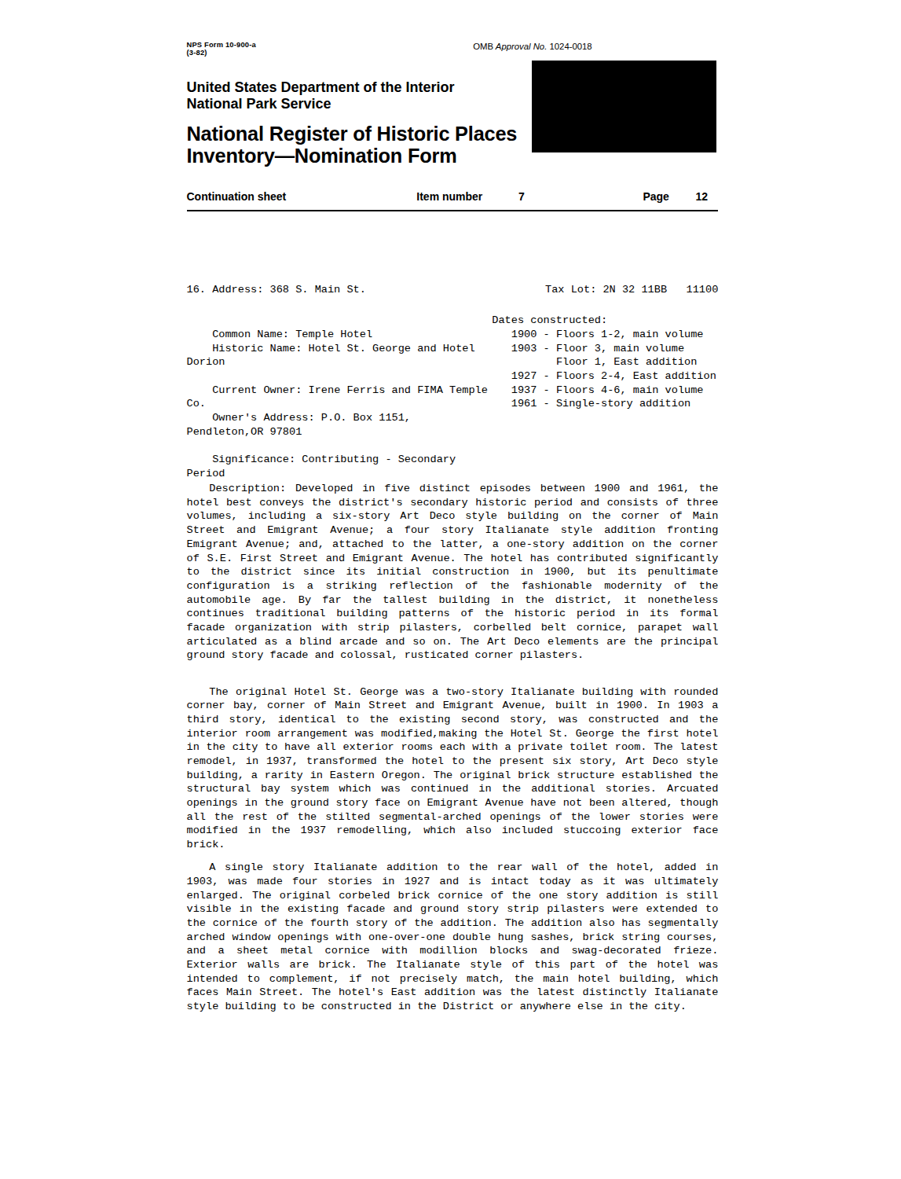NPS Form 10-900-a
(3-82)
OMB Approval No. 1024-0018
United States Department of the Interior
National Park Service
National Register of Historic Places
Inventory—Nomination Form
Continuation sheet Item number 7 Page 12
16. Address: 368 S. Main St. Tax Lot: 2N 32 11BB 11100
Common Name: Temple Hotel Historic Name: Hotel St. George and Hotel Dorion Current Owner: Irene Ferris and FIMA Temple Co. Owner's Address: P.O. Box 1151, Pendleton,OR 97801 Significance: Contributing - Secondary Period
Dates constructed: 1900 - Floors 1-2, main volume 1903 - Floor 3, main volume Floor 1, East addition 1927 - Floors 2-4, East addition 1937 - Floors 4-6, main volume 1961 - Single-story addition
Description: Developed in five distinct episodes between 1900 and 1961, the hotel best conveys the district's secondary historic period and consists of three volumes, including a six-story Art Deco style building on the corner of Main Street and Emigrant Avenue; a four story Italianate style addition fronting Emigrant Avenue; and, attached to the latter, a one-story addition on the corner of S.E. First Street and Emigrant Avenue. The hotel has contributed significantly to the district since its initial construction in 1900, but its penultimate configuration is a striking reflection of the fashionable modernity of the automobile age. By far the tallest building in the district, it nonetheless continues traditional building patterns of the historic period in its formal facade organization with strip pilasters, corbelled belt cornice, parapet wall articulated as a blind arcade and so on. The Art Deco elements are the principal ground story facade and colossal, rusticated corner pilasters.
The original Hotel St. George was a two-story Italianate building with rounded corner bay, corner of Main Street and Emigrant Avenue, built in 1900. In 1903 a third story, identical to the existing second story, was constructed and the interior room arrangement was modified,making the Hotel St. George the first hotel in the city to have all exterior rooms each with a private toilet room. The latest remodel, in 1937, transformed the hotel to the present six story, Art Deco style building, a rarity in Eastern Oregon. The original brick structure established the structural bay system which was continued in the additional stories. Arcuated openings in the ground story face on Emigrant Avenue have not been altered, though all the rest of the stilted segmental-arched openings of the lower stories were modified in the 1937 remodelling, which also included stuccoing exterior face brick.
A single story Italianate addition to the rear wall of the hotel, added in 1903, was made four stories in 1927 and is intact today as it was ultimately enlarged. The original corbeled brick cornice of the one story addition is still visible in the existing facade and ground story strip pilasters were extended to the cornice of the fourth story of the addition. The addition also has segmentally arched window openings with one-over-one double hung sashes, brick string courses, and a sheet metal cornice with modillion blocks and swag-decorated frieze. Exterior walls are brick. The Italianate style of this part of the hotel was intended to complement, if not precisely match, the main hotel building, which faces Main Street. The hotel's East addition was the latest distinctly Italianate style building to be constructed in the District or anywhere else in the city.